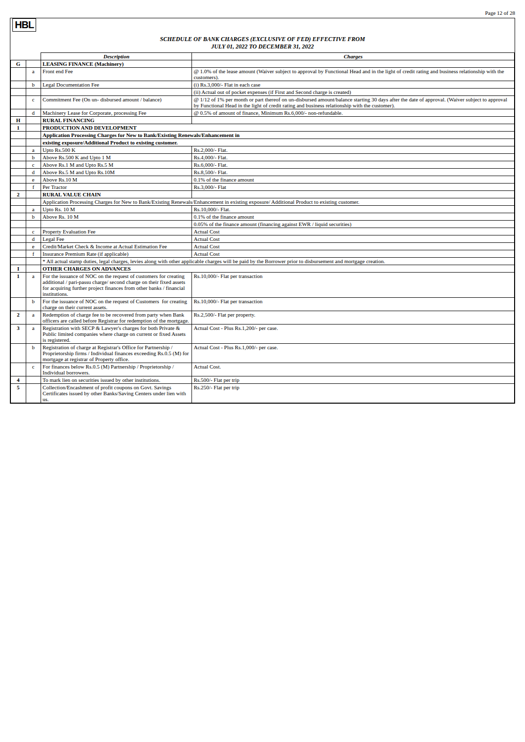Page 12 of 28
HBL
SCHEDULE OF BANK CHARGES (EXCLUSIVE OF FED) EFFECTIVE FROM
JULY 01, 2022 TO DECEMBER 31, 2022
| | | Description | Charges |
| G | | LEASING FINANCE (Machinery) | |
| | a | Front end Fee | @ 1.0% of the lease amount (Waiver subject to approval by Functional Head and in the light of credit rating and business relationship with the customers). |
| | b | Legal Documentation Fee | (i) Rs.3,000/- Flat in each case |
| | | | (ii) Actual out of pocket expenses (if First and Second charge is created) |
| | c | Commitment Fee (On un- disbursed amount / balance) | @ 1/12 of 1% per month or part thereof on un-disbursed amount/balance starting 30 days after the date of approval. (Waiver subject to approval by Functional Head in the light of credit rating and business relationship with the customer). |
| | d | Machinery Lease for Corporate, processing Fee | @ 0.5% of amount of finance, Minimum Rs.6,000/- non-refundable. |
| H | | RURAL FINANCING | |
| 1 | | PRODUCTION AND DEVELOPMENT |
| | | Application Processing Charges for New to Bank/Existing Renewals/Enhancement in |
| | | existing exposure/Additional Product to existing customer. |
| | a | Upto Rs.500 K | Rs.2,000/- Flat. |
| | b | Above Rs.500 K and Upto 1 M | Rs.4,000/- Flat. |
| | c | Above Rs.1 M and Upto Rs.5 M | Rs.6,000/- Flat. |
| | d | Above Rs.5 M and Upto Rs.10M | Rs.8,500/- Flat. |
| | e | Above Rs.10 M | 0.1% of the finance amount |
| | f | Per Tractor | Rs.3,000/- Flat |
| 2 | | RURAL VALUE CHAIN | |
| | | Application Processing Charges for New to Bank/Existing Renewals/Enhancement in existing exposure/ Additional Product to existing customer. |
| | a | Upto Rs. 10 M | Rs.10,000/- Flat. |
| | b | Above Rs. 10 M | 0.1% of the finance amount |
| | | | 0.05% of the finance amount (financing against EWR / liquid securities) |
| | c | Property Evaluation Fee | Actual Cost |
| | d | Legal Fee | Actual Cost |
| | e | Credit/Market Check & Income at Actual Estimation Fee | Actual Cost |
| | f | Insurance Premium Rate (if applicable) | Actual Cost |
| | | * All actual stamp duties, legal charges, levies along with other applicable charges will be paid by the Borrower prior to disbursement and mortgage creation. |
| I | | OTHER CHARGES ON ADVANCES |
| 1 | a | For the issuance of NOC on the request of customers for creating additional / pari-passu charge/ second charge on their fixed assets for acquiring further project finances from other banks / financial institutions. | Rs.10,000/- Flat per transaction |
| | b | For the issuance of NOC on the request of Customers for creating charge on their current assets. | Rs.10,000/- Flat per transaction |
| 2 | a | Redemption of charge fee to be recovered from party when Bank officers are called before Registrar for redemption of the mortgage. | Rs.2,500/- Flat per property. |
| 3 | a | Registration with SECP & Lawyer's charges for both Private & Public limited companies where charge on current or fixed Assets is registered. | Actual Cost - Plus Rs.1,200/- per case. |
| | b | Registration of charge at Registrar's Office for Partnership / Proprietorship firms / Individual finances exceeding Rs.0.5 (M) for mortgage at registrar of Property office. | Actual Cost - Plus Rs.1,000/- per case. |
| | c | For finances below Rs.0.5 (M) Partnership / Proprietorship / Individual borrowers. | Actual Cost. |
| 4 | | To mark lien on securities issued by other institutions. | Rs.500/- Flat per trip |
| 5 | | Collection/Encashment of profit coupons on Govt. Savings Certificates issued by other Banks/Saving Centers under lien with us. | Rs.250/- Flat per trip |